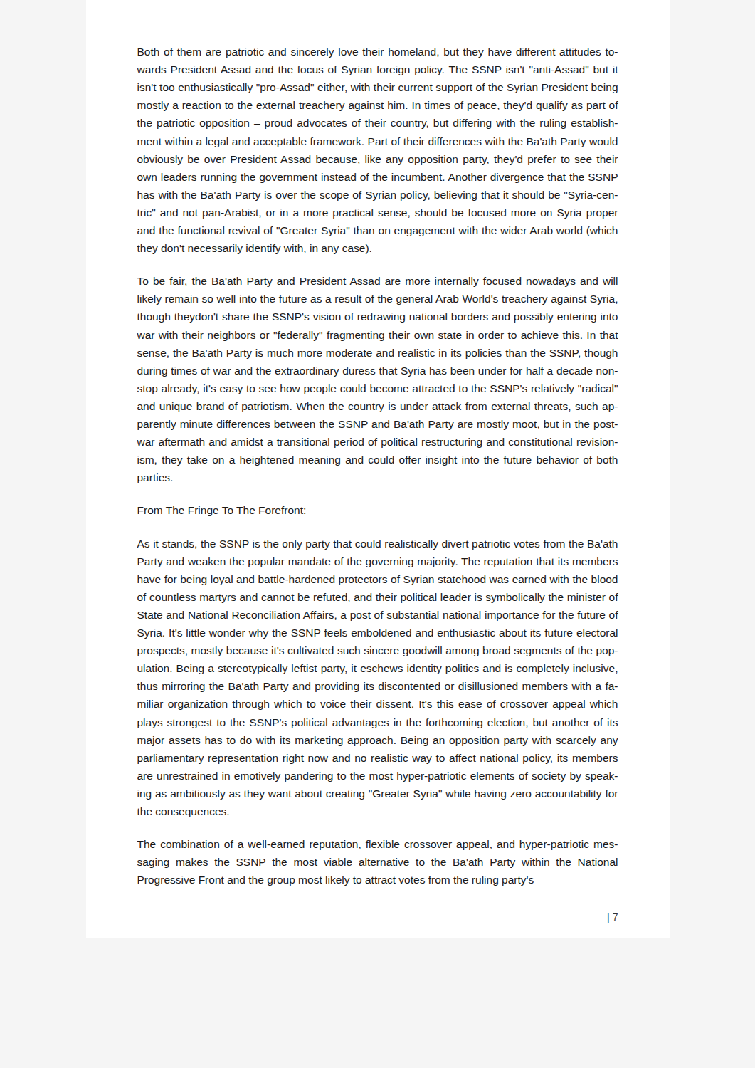Both of them are patriotic and sincerely love their homeland, but they have different attitudes towards President Assad and the focus of Syrian foreign policy. The SSNP isn't "anti-Assad" but it isn't too enthusiastically "pro-Assad" either, with their current support of the Syrian President being mostly a reaction to the external treachery against him. In times of peace, they'd qualify as part of the patriotic opposition – proud advocates of their country, but differing with the ruling establishment within a legal and acceptable framework. Part of their differences with the Ba'ath Party would obviously be over President Assad because, like any opposition party, they'd prefer to see their own leaders running the government instead of the incumbent. Another divergence that the SSNP has with the Ba'ath Party is over the scope of Syrian policy, believing that it should be "Syria-centric" and not pan-Arabist, or in a more practical sense, should be focused more on Syria proper and the functional revival of "Greater Syria" than on engagement with the wider Arab world (which they don't necessarily identify with, in any case).
To be fair, the Ba'ath Party and President Assad are more internally focused nowadays and will likely remain so well into the future as a result of the general Arab World's treachery against Syria, though theydon't share the SSNP's vision of redrawing national borders and possibly entering into war with their neighbors or "federally" fragmenting their own state in order to achieve this. In that sense, the Ba'ath Party is much more moderate and realistic in its policies than the SSNP, though during times of war and the extraordinary duress that Syria has been under for half a decade non-stop already, it's easy to see how people could become attracted to the SSNP's relatively "radical" and unique brand of patriotism. When the country is under attack from external threats, such apparently minute differences between the SSNP and Ba'ath Party are mostly moot, but in the post-war aftermath and amidst a transitional period of political restructuring and constitutional revisionism, they take on a heightened meaning and could offer insight into the future behavior of both parties.
From The Fringe To The Forefront:
As it stands, the SSNP is the only party that could realistically divert patriotic votes from the Ba'ath Party and weaken the popular mandate of the governing majority. The reputation that its members have for being loyal and battle-hardened protectors of Syrian statehood was earned with the blood of countless martyrs and cannot be refuted, and their political leader is symbolically the minister of State and National Reconciliation Affairs, a post of substantial national importance for the future of Syria. It's little wonder why the SSNP feels emboldened and enthusiastic about its future electoral prospects, mostly because it's cultivated such sincere goodwill among broad segments of the population. Being a stereotypically leftist party, it eschews identity politics and is completely inclusive, thus mirroring the Ba'ath Party and providing its discontented or disillusioned members with a familiar organization through which to voice their dissent. It's this ease of crossover appeal which plays strongest to the SSNP's political advantages in the forthcoming election, but another of its major assets has to do with its marketing approach. Being an opposition party with scarcely any parliamentary representation right now and no realistic way to affect national policy, its members are unrestrained in emotively pandering to the most hyper-patriotic elements of society by speaking as ambitiously as they want about creating "Greater Syria" while having zero accountability for the consequences.
The combination of a well-earned reputation, flexible crossover appeal, and hyper-patriotic messaging makes the SSNP the most viable alternative to the Ba'ath Party within the National Progressive Front and the group most likely to attract votes from the ruling party's
|7